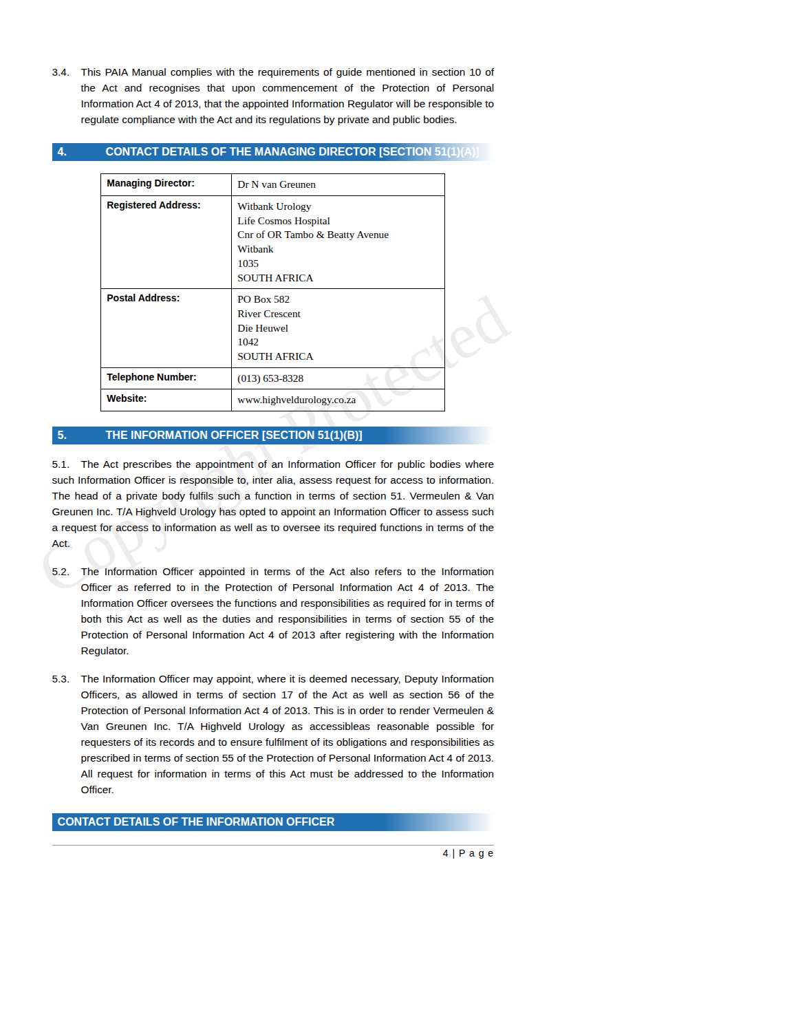Copyright Protected
3.4.
This PAIA Manual complies with the requirements of guide mentioned in section 10 of the Act and recognises that upon commencement of the Protection of Personal Information Act 4 of 2013, that the appointed Information Regulator will be responsible to regulate compliance with the Act and its regulations by private and public bodies.
4. CONTACT DETAILS OF THE MANAGING DIRECTOR [SECTION 51(1)(A)]
| Managing Director: | Dr N van Greunen |
| Registered Address: | Witbank Urology Life Cosmos Hospital Cnr of OR Tambo & Beatty Avenue Witbank 1035 SOUTH AFRICA |
| Postal Address: | PO Box 582 River Crescent Die Heuwel 1042 SOUTH AFRICA |
| Telephone Number: | (013) 653-8328 |
| Website: | www.highveldurology.co.za |
5. THE INFORMATION OFFICER [SECTION 51(1)(B)]
5.1. The Act prescribes the appointment of an Information Officer for public bodies where such Information Officer is responsible to, inter alia, assess request for access to information. The head of a private body fulfils such a function in terms of section 51. Vermeulen & Van Greunen Inc. T/A Highveld Urology has opted to appoint an Information Officer to assess such a request for access to information as well as to oversee its required functions in terms of the Act.
5.2.
The Information Officer appointed in terms of the Act also refers to the Information Officer as referred to in the Protection of Personal Information Act 4 of 2013. The Information Officer oversees the functions and responsibilities as required for in terms of both this Act as well as the duties and responsibilities in terms of section 55 of the Protection of Personal Information Act 4 of 2013 after registering with the Information Regulator.
5.3.
The Information Officer may appoint, where it is deemed necessary, Deputy Information Officers, as allowed in terms of section 17 of the Act as well as section 56 of the Protection of Personal Information Act 4 of 2013. This is in order to render Vermeulen & Van Greunen Inc. T/A Highveld Urology as accessibleas reasonable possible for requesters of its records and to ensure fulfilment of its obligations and responsibilities as prescribed in terms of section 55 of the Protection of Personal Information Act 4 of 2013. All request for information in terms of this Act must be addressed to the Information Officer.
CONTACT DETAILS OF THE INFORMATION OFFICER
4 | P a g e